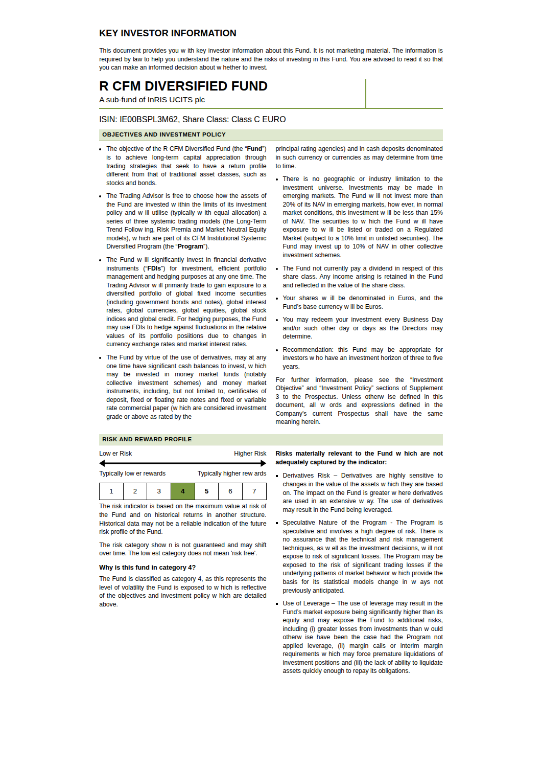KEY INVESTOR INFORMATION
This document provides you w ith key investor information about this Fund. It is not marketing material. The information is required by law to help you understand the nature and the risks of investing in this Fund. You are advised to read it so that you can make an informed decision about w hether to invest.
R CFM DIVERSIFIED FUND
A sub-fund of InRIS UCITS plc
ISIN: IE00BSPL3M62, Share Class: Class C EURO
OBJECTIVES AND INVESTMENT POLICY
The objective of the R CFM Diversified Fund (the “Fund”) is to achieve long-term capital appreciation through trading strategies that seek to have a return profile different from that of traditional asset classes, such as stocks and bonds.
The Trading Advisor is free to choose how the assets of the Fund are invested w ithin the limits of its investment policy and w ill utilise (typically w ith equal allocation) a series of three systemic trading models (the Long-Term Trend Follow ing, Risk Premia and Market Neutral Equity models), w hich are part of its CFM Institutional Systemic Diversified Program (the “Program”).
The Fund w ill significantly invest in financial derivative instruments (“FDIs”) for investment, efficient portfolio management and hedging purposes at any one time. The Trading Advisor w ill primarily trade to gain exposure to a diversified portfolio of global fixed income securities (including government bonds and notes), global interest rates, global currencies, global equities, global stock indices and global credit. For hedging purposes, the Fund may use FDIs to hedge against fluctuations in the relative values of its portfolio posiitions due to changes in currency exchange rates and market interest rates.
The Fund by virtue of the use of derivatives, may at any one time have significant cash balances to invest, w hich may be invested in money market funds (notably collective investment schemes) and money market instruments, including, but not limited to, certificates of deposit, fixed or floating rate notes and fixed or variable rate commercial paper (w hich are considered investment grade or above as rated by the
principal rating agencies) and in cash deposits denominated in such currency or currencies as may determine from time to time.
There is no geographic or industry limitation to the investment universe. Investments may be made in emerging markets. The Fund w ill not invest more than 20% of its NAV in emerging markets, how ever, in normal market conditions, this investment w ill be less than 15% of NAV. The securities to w hich the Fund w ill have exposure to w ill be listed or traded on a Regulated Market (subject to a 10% limit in unlisted securities). The Fund may invest up to 10% of NAV in other collective investment schemes.
The Fund not currently pay a dividend in respect of this share class. Any income arising is retained in the Fund and reflected in the value of the share class.
Your shares w ill be denominated in Euros, and the Fund’s base currency w ill be Euros.
You may redeem your investment every Business Day and/or such other day or days as the Directors may determine.
Recommendation: this Fund may be appropriate for investors w ho have an investment horizon of three to five years.
For further information, please see the “Investment Objective” and “Investment Policy” sections of Supplement 3 to the Prospectus. Unless otherw ise defined in this document, all w ords and expressions defined in the Company's current Prospectus shall have the same meaning herein.
RISK AND REWARD PROFILE
Low er Risk Higher Risk
Typically low er rewards Typically higher rew ards
| 1 | 2 | 3 | 4 | 5 | 6 | 7 |
The risk indicator is based on the maximum value at risk of the Fund and on historical returns in another structure. Historical data may not be a reliable indication of the future risk profile of the Fund.
The risk category show n is not guaranteed and may shift over time. The low est category does not mean 'risk free'.
Why is this fund in category 4?
The Fund is classified as category 4, as this represents the level of volatility the Fund is exposed to w hich is reflective of the objectives and investment policy w hich are detailed above.
Risks materially relevant to the Fund w hich are not adequately captured by the indicator:
Derivatives Risk – Derivatives are highly sensitive to changes in the value of the assets w hich they are based on. The impact on the Fund is greater w here derivatives are used in an extensive w ay. The use of derivatives may result in the Fund being leveraged.
Speculative Nature of the Program - The Program is speculative and involves a high degree of risk. There is no assurance that the technical and risk management techniques, as w ell as the investment decisions, w ill not expose to risk of significant losses. The Program may be exposed to the risk of significant trading losses if the underlying patterns of market behavior w hich provide the basis for its statistical models change in w ays not previously anticipated.
Use of Leverage – The use of leverage may result in the Fund’s market exposure being significantly higher than its equity and may expose the Fund to additional risks, including (i) greater losses from investments than w ould otherw ise have been the case had the Program not applied leverage, (ii) margin calls or interim margin requirements w hich may force premature liquidations of investment positions and (iii) the lack of ability to liquidate assets quickly enough to repay its obligations.